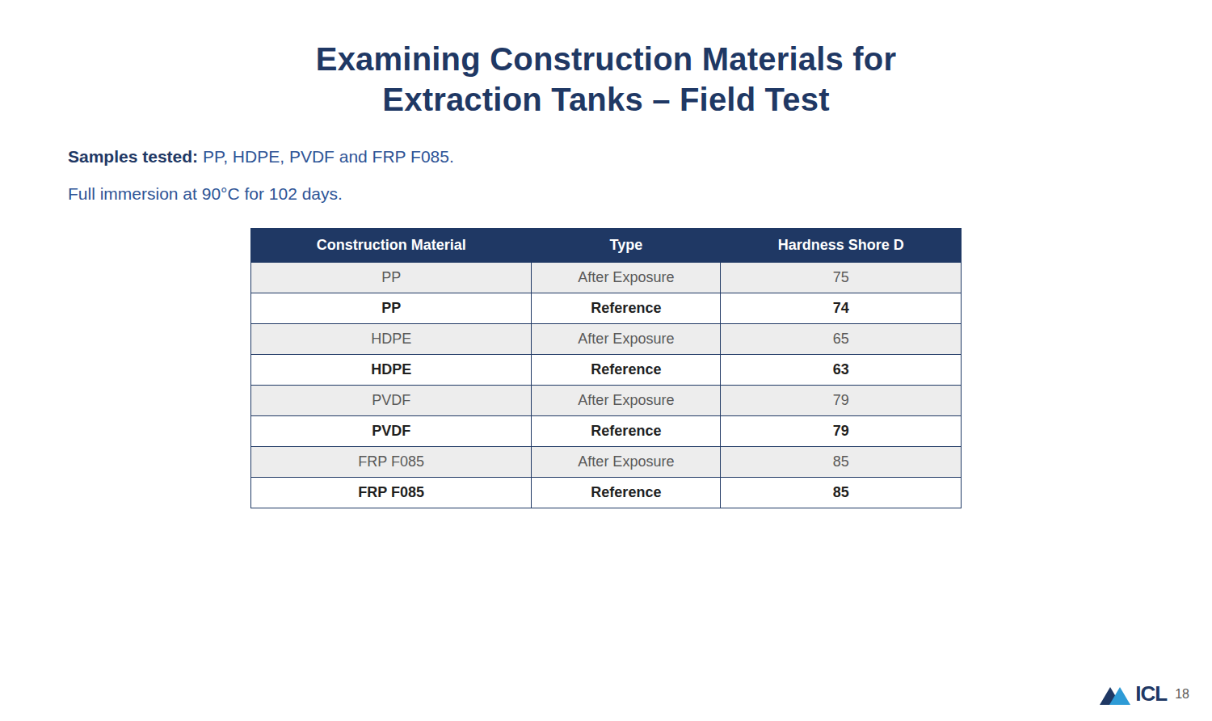Examining Construction Materials for
Extraction Tanks – Field Test
Samples tested: PP, HDPE, PVDF and FRP F085.
Full immersion at 90°C for 102 days.
| Construction Material | Type | Hardness Shore D |
| --- | --- | --- |
| PP | After Exposure | 75 |
| PP | Reference | 74 |
| HDPE | After Exposure | 65 |
| HDPE | Reference | 63 |
| PVDF | After Exposure | 79 |
| PVDF | Reference | 79 |
| FRP F085 | After Exposure | 85 |
| FRP F085 | Reference | 85 |
ICL
18